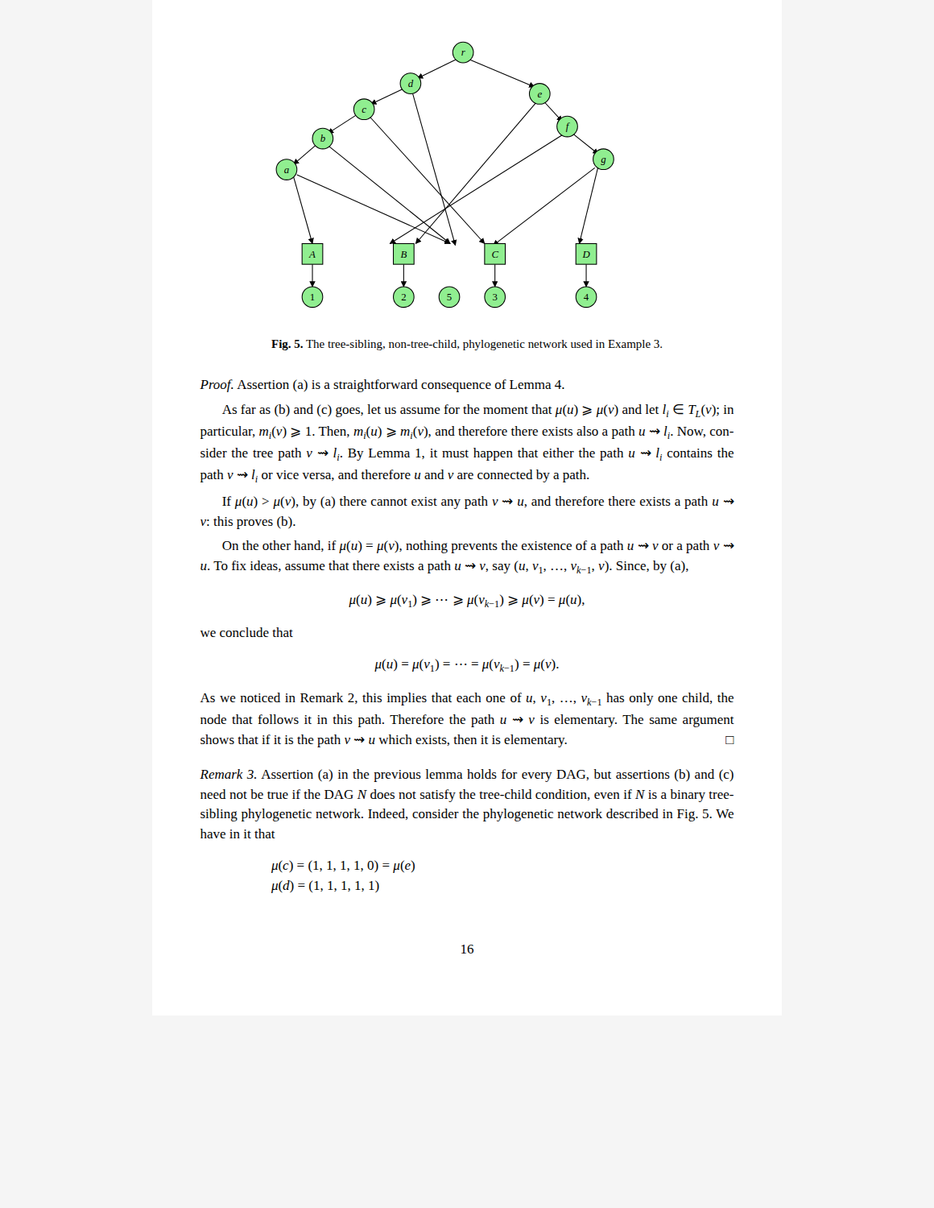r d c e b f a g A B C D 1 2 5 3 4
Fig. 5. The tree-sibling, non-tree-child, phylogenetic network used in Example 3.
Proof. Assertion (a) is a straightforward consequence of Lemma 4.
As far as (b) and (c) goes, let us assume for the moment that μ(u) ⩾ μ(v) and let li ∈ TL(v); in particular, mi(v) ⩾ 1. Then, mi(u) ⩾ mi(v), and therefore there exists also a path u ⇝ li. Now, consider the tree path v ⇝ li. By Lemma 1, it must happen that either the path u ⇝ li contains the path v ⇝ li or vice versa, and therefore u and v are connected by a path.
If μ(u) > μ(v), by (a) there cannot exist any path v ⇝ u, and therefore there exists a path u ⇝ v: this proves (b).
On the other hand, if μ(u) = μ(v), nothing prevents the existence of a path u ⇝ v or a path v ⇝ u. To fix ideas, assume that there exists a path u ⇝ v, say (u, v1, …, vk−1, v). Since, by (a),
μ(u) ⩾ μ(v1) ⩾ ⋯ ⩾ μ(vk−1) ⩾ μ(v) = μ(u),
we conclude that
μ(u) = μ(v1) = ⋯ = μ(vk−1) = μ(v).
As we noticed in Remark 2, this implies that each one of u, v1, …, vk−1 has only one child, the node that follows it in this path. Therefore the path u ⇝ v is elementary. The same argument shows that if it is the path v ⇝ u which exists, then it is elementary. □
Remark 3. Assertion (a) in the previous lemma holds for every DAG, but assertions (b) and (c) need not be true if the DAG N does not satisfy the tree-child condition, even if N is a binary tree-sibling phylogenetic network. Indeed, consider the phylogenetic network described in Fig. 5. We have in it that
μ(c) = (1, 1, 1, 1, 0) = μ(e)
μ(d) = (1, 1, 1, 1, 1)
16